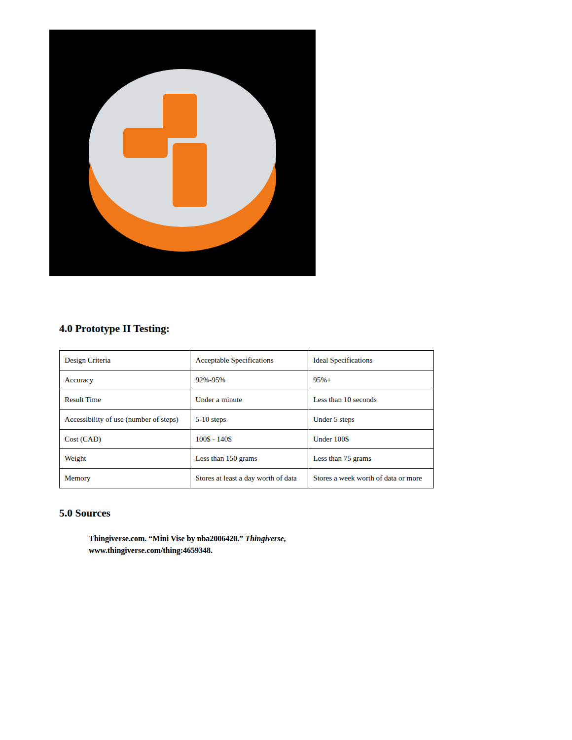4.0 Prototype II Testing:
| Design Criteria | Acceptable Specifications | Ideal Specifications |
| Accuracy | 92%-95% | 95%+ |
| Result Time | Under a minute | Less than 10 seconds |
| Accessibility of use (number of steps) | 5-10 steps | Under 5 steps |
| Cost (CAD) | 100$ - 140$ | Under 100$ |
| Weight | Less than 150 grams | Less than 75 grams |
| Memory | Stores at least a day worth of data | Stores a week worth of data or more |
5.0 Sources
Thingiverse.com. “Mini Vise by nba2006428.” Thingiverse, www.thingiverse.com/thing:4659348.